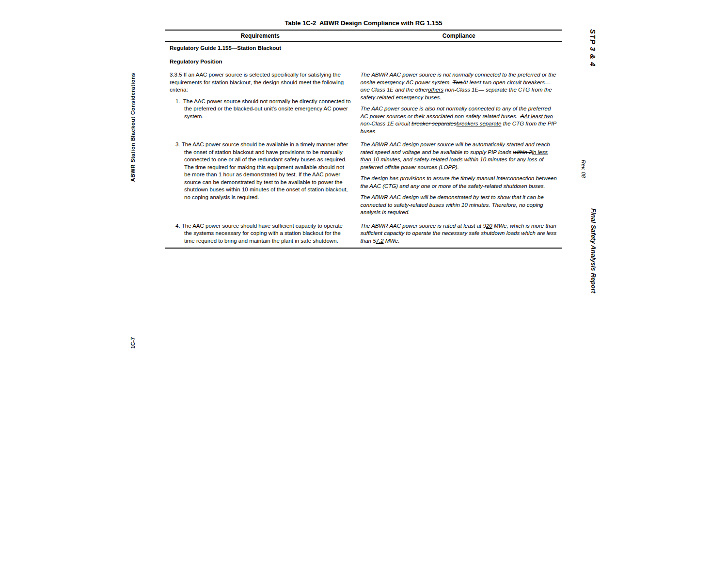ABWR Station Blackout Considerations
STP 3 & 4
Rev. 08
Final Safety Analysis Report
1C-7
Table 1C-2 ABWR Design Compliance with RG 1.155
| Requirements | Compliance |
| --- | --- |
| Regulatory Guide 1.155—Station Blackout | |
| Regulatory Position | |
| 3.3.5 If an AAC power source is selected specifically for satisfying the requirements for station blackout, the design should meet the following criteria: 1. The AAC power source should not normally be directly connected to the preferred or the blacked-out unit’s onsite emergency AC power system. | The ABWR AAC power source is not normally connected to the preferred or the onsite emergency AC power system. Two At least two open circuit breakers—one Class 1E and the other others non-Class 1E— separate the CTG from the safety-related emergency buses. The AAC power source is also not normally connected to any of the preferred AC power sources or their associated non-safety-related buses. A At least two non-Class 1E circuit breaker separates breakers separate the CTG from the PIP buses. |
| 3. The AAC power source should be available in a timely manner after the onset of station blackout and have provisions to be manually connected to one or all of the redundant safety buses as required. The time required for making this equipment available should not be more than 1 hour as demonstrated by test. If the AAC power source can be demonstrated by test to be available to power the shutdown buses within 10 minutes of the onset of station blackout, no coping analysis is required. | The ABWR AAC design power source will be automatically started and reach rated speed and voltage and be available to supply PIP loads within 2 in less than 10 minutes, and safety-related loads within 10 minutes for any loss of preferred offsite power sources (LOPP). The design has provisions to assure the timely manual interconnection between the AAC (CTG) and any one or more of the safety-related shutdown buses. The ABWR AAC design will be demonstrated by test to show that it can be connected to safety-related buses within 10 minutes. Therefore, no coping analysis is required. |
| 4. The AAC power source should have sufficient capacity to operate the systems necessary for coping with a station blackout for the time required to bring and maintain the plant in safe shutdown. | The ABWR AAC power source is rated at least at 9 20 MWe, which is more than sufficient capacity to operate the necessary safe shutdown loads which are less than 5 7.2 MWe. |